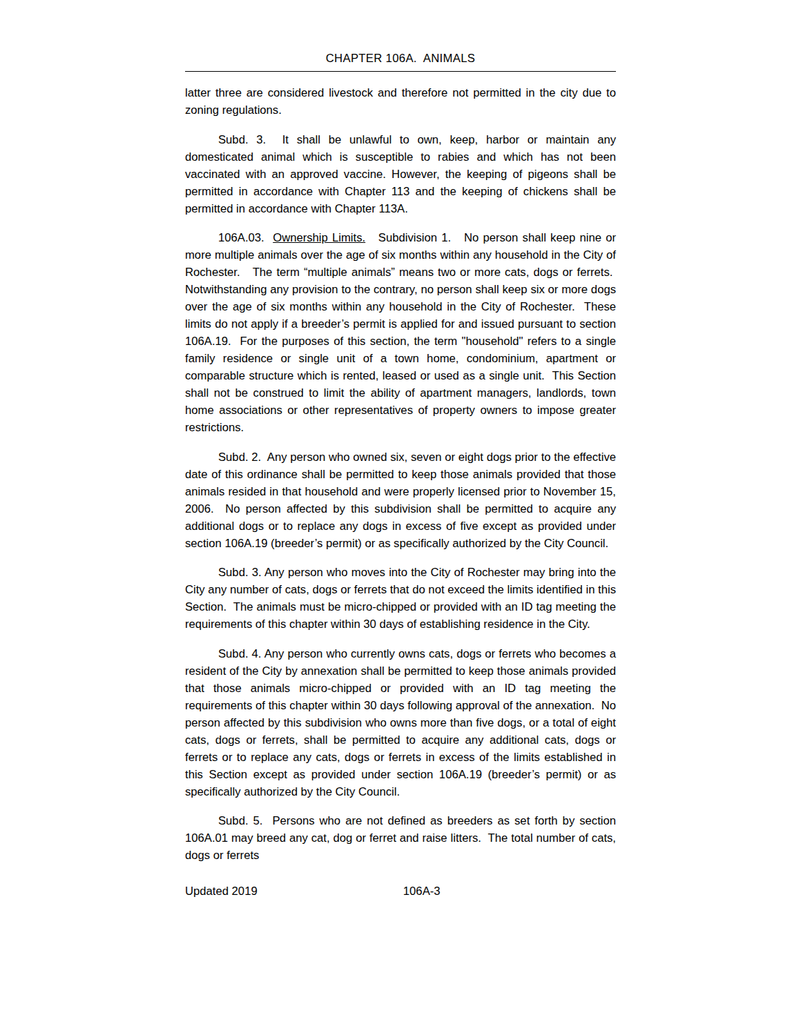CHAPTER 106A. ANIMALS
latter three are considered livestock and therefore not permitted in the city due to zoning regulations.
Subd. 3. It shall be unlawful to own, keep, harbor or maintain any domesticated animal which is susceptible to rabies and which has not been vaccinated with an approved vaccine. However, the keeping of pigeons shall be permitted in accordance with Chapter 113 and the keeping of chickens shall be permitted in accordance with Chapter 113A.
106A.03. Ownership Limits. Subdivision 1. No person shall keep nine or more multiple animals over the age of six months within any household in the City of Rochester. The term “multiple animals” means two or more cats, dogs or ferrets. Notwithstanding any provision to the contrary, no person shall keep six or more dogs over the age of six months within any household in the City of Rochester. These limits do not apply if a breeder’s permit is applied for and issued pursuant to section 106A.19. For the purposes of this section, the term "household" refers to a single family residence or single unit of a town home, condominium, apartment or comparable structure which is rented, leased or used as a single unit. This Section shall not be construed to limit the ability of apartment managers, landlords, town home associations or other representatives of property owners to impose greater restrictions.
Subd. 2. Any person who owned six, seven or eight dogs prior to the effective date of this ordinance shall be permitted to keep those animals provided that those animals resided in that household and were properly licensed prior to November 15, 2006. No person affected by this subdivision shall be permitted to acquire any additional dogs or to replace any dogs in excess of five except as provided under section 106A.19 (breeder’s permit) or as specifically authorized by the City Council.
Subd. 3. Any person who moves into the City of Rochester may bring into the City any number of cats, dogs or ferrets that do not exceed the limits identified in this Section. The animals must be micro-chipped or provided with an ID tag meeting the requirements of this chapter within 30 days of establishing residence in the City.
Subd. 4. Any person who currently owns cats, dogs or ferrets who becomes a resident of the City by annexation shall be permitted to keep those animals provided that those animals micro-chipped or provided with an ID tag meeting the requirements of this chapter within 30 days following approval of the annexation. No person affected by this subdivision who owns more than five dogs, or a total of eight cats, dogs or ferrets, shall be permitted to acquire any additional cats, dogs or ferrets or to replace any cats, dogs or ferrets in excess of the limits established in this Section except as provided under section 106A.19 (breeder’s permit) or as specifically authorized by the City Council.
Subd. 5. Persons who are not defined as breeders as set forth by section 106A.01 may breed any cat, dog or ferret and raise litters. The total number of cats, dogs or ferrets
Updated 2019 106A-3